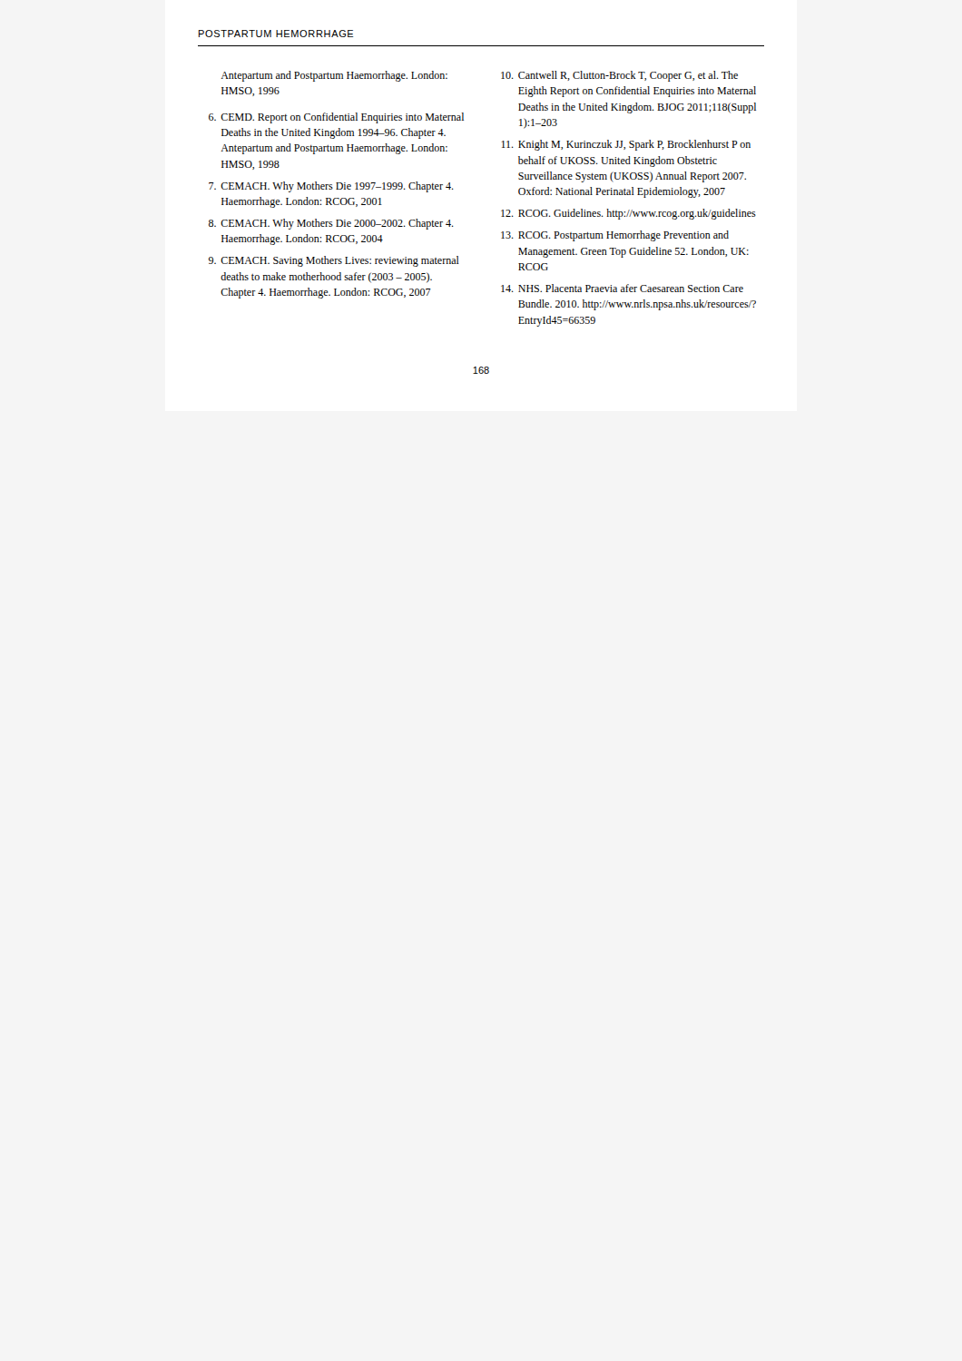Postpartum Hemorrhage
Antepartum and Postpartum Haemorrhage. London: HMSO, 1996
6. CEMD. Report on Confidential Enquiries into Maternal Deaths in the United Kingdom 1994–96. Chapter 4. Antepartum and Postpartum Haemorrhage. London: HMSO, 1998
7. CEMACH. Why Mothers Die 1997–1999. Chapter 4. Haemorrhage. London: RCOG, 2001
8. CEMACH. Why Mothers Die 2000–2002. Chapter 4. Haemorrhage. London: RCOG, 2004
9. CEMACH. Saving Mothers Lives: reviewing maternal deaths to make motherhood safer (2003 – 2005). Chapter 4. Haemorrhage. London: RCOG, 2007
10. Cantwell R, Clutton-Brock T, Cooper G, et al. The Eighth Report on Confidential Enquiries into Maternal Deaths in the United Kingdom. BJOG 2011;118(Suppl 1):1–203
11. Knight M, Kurinczuk JJ, Spark P, Brocklenhurst P on behalf of UKOSS. United Kingdom Obstetric Surveillance System (UKOSS) Annual Report 2007. Oxford: National Perinatal Epidemiology, 2007
12. RCOG. Guidelines. http://www.rcog.org.uk/guidelines
13. RCOG. Postpartum Hemorrhage Prevention and Management. Green Top Guideline 52. London, UK: RCOG
14. NHS. Placenta Praevia afer Caesarean Section Care Bundle. 2010. http://www.nrls.npsa.nhs.uk/resources/?EntryId45=66359
168